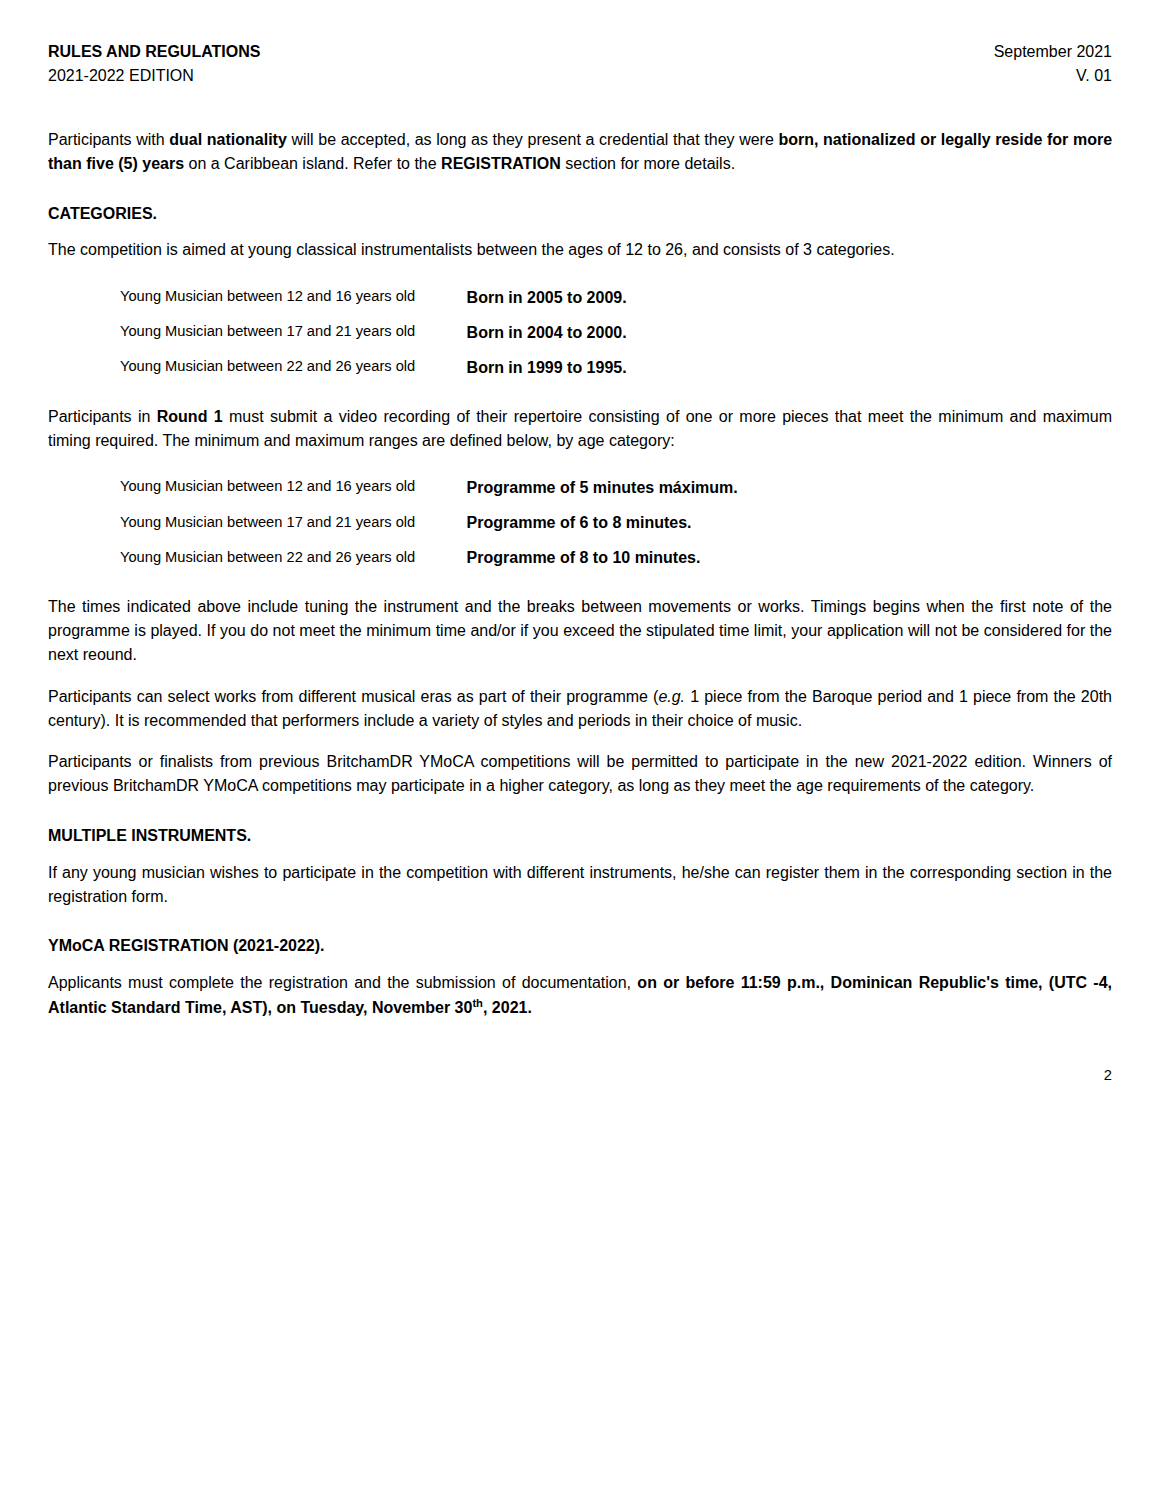RULES AND REGULATIONS
2021-2022 EDITION
September 2021
V. 01
Participants with dual nationality will be accepted, as long as they present a credential that they were born, nationalized or legally reside for more than five (5) years on a Caribbean island. Refer to the REGISTRATION section for more details.
CATEGORIES.
The competition is aimed at young classical instrumentalists between the ages of 12 to 26, and consists of 3 categories.
| Young Musician between 12 and 16 years old | Born in 2005 to 2009. |
| Young Musician between 17 and 21 years old | Born in 2004 to 2000. |
| Young Musician between 22 and 26 years old | Born in 1999 to 1995. |
Participants in Round 1 must submit a video recording of their repertoire consisting of one or more pieces that meet the minimum and maximum timing required. The minimum and maximum ranges are defined below, by age category:
| Young Musician between 12 and 16 years old | Programme of 5 minutes máximum. |
| Young Musician between 17 and 21 years old | Programme of 6 to 8 minutes. |
| Young Musician between 22 and 26 years old | Programme of 8 to 10 minutes. |
The times indicated above include tuning the instrument and the breaks between movements or works. Timings begins when the first note of the programme is played. If you do not meet the minimum time and/or if you exceed the stipulated time limit, your application will not be considered for the next reound.
Participants can select works from different musical eras as part of their programme (e.g. 1 piece from the Baroque period and 1 piece from the 20th century). It is recommended that performers include a variety of styles and periods in their choice of music.
Participants or finalists from previous BritchamDR YMoCA competitions will be permitted to participate in the new 2021-2022 edition. Winners of previous BritchamDR YMoCA competitions may participate in a higher category, as long as they meet the age requirements of the category.
MULTIPLE INSTRUMENTS.
If any young musician wishes to participate in the competition with different instruments, he/she can register them in the corresponding section in the registration form.
YMoCA REGISTRATION (2021-2022).
Applicants must complete the registration and the submission of documentation, on or before 11:59 p.m., Dominican Republic's time, (UTC -4, Atlantic Standard Time, AST), on Tuesday, November 30th, 2021.
2